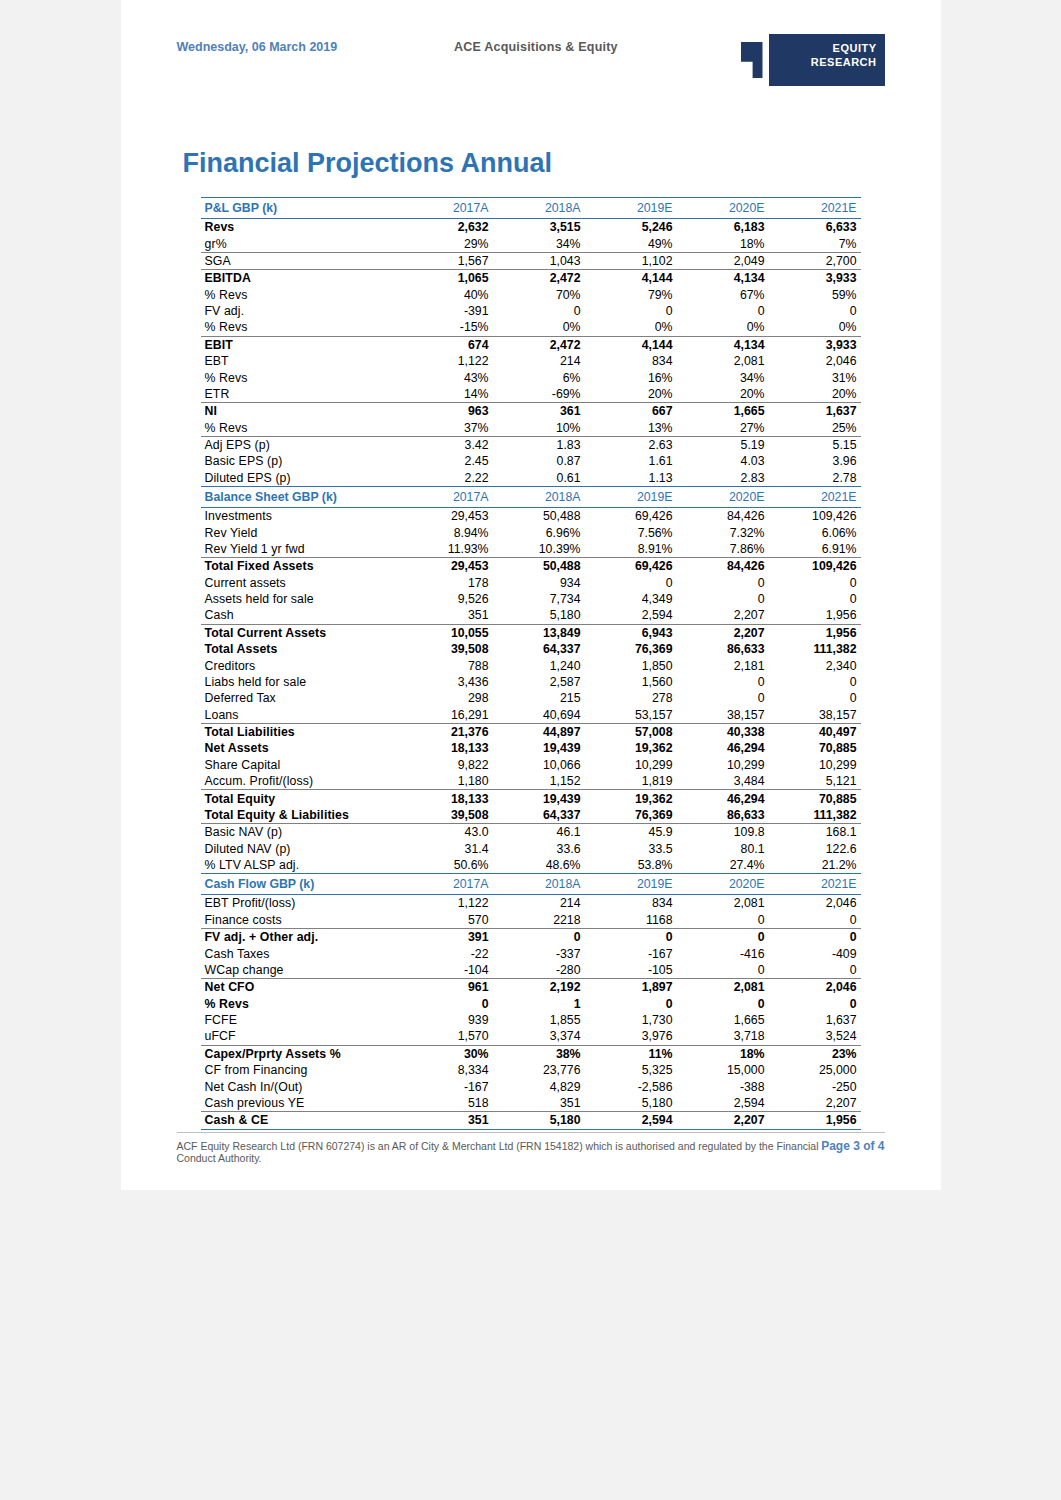Wednesday, 06 March 2019
ACE Acquisitions & Equity
EQUITY RESEARCH
Financial Projections Annual
| P&L GBP (k) | 2017A | 2018A | 2019E | 2020E | 2021E |
| --- | --- | --- | --- | --- | --- |
| Revs | 2,632 | 3,515 | 5,246 | 6,183 | 6,633 |
| gr% | 29% | 34% | 49% | 18% | 7% |
| SGA | 1,567 | 1,043 | 1,102 | 2,049 | 2,700 |
| EBITDA | 1,065 | 2,472 | 4,144 | 4,134 | 3,933 |
| % Revs | 40% | 70% | 79% | 67% | 59% |
| FV adj. | -391 | 0 | 0 | 0 | 0 |
| % Revs | -15% | 0% | 0% | 0% | 0% |
| EBIT | 674 | 2,472 | 4,144 | 4,134 | 3,933 |
| EBT | 1,122 | 214 | 834 | 2,081 | 2,046 |
| % Revs | 43% | 6% | 16% | 34% | 31% |
| ETR | 14% | -69% | 20% | 20% | 20% |
| NI | 963 | 361 | 667 | 1,665 | 1,637 |
| % Revs | 37% | 10% | 13% | 27% | 25% |
| Adj EPS (p) | 3.42 | 1.83 | 2.63 | 5.19 | 5.15 |
| Basic EPS (p) | 2.45 | 0.87 | 1.61 | 4.03 | 3.96 |
| Diluted EPS (p) | 2.22 | 0.61 | 1.13 | 2.83 | 2.78 |
| Balance Sheet GBP (k) | 2017A | 2018A | 2019E | 2020E | 2021E |
| Investments | 29,453 | 50,488 | 69,426 | 84,426 | 109,426 |
| Rev Yield | 8.94% | 6.96% | 7.56% | 7.32% | 6.06% |
| Rev Yield 1 yr fwd | 11.93% | 10.39% | 8.91% | 7.86% | 6.91% |
| Total Fixed Assets | 29,453 | 50,488 | 69,426 | 84,426 | 109,426 |
| Current assets | 178 | 934 | 0 | 0 | 0 |
| Assets held for sale | 9,526 | 7,734 | 4,349 | 0 | 0 |
| Cash | 351 | 5,180 | 2,594 | 2,207 | 1,956 |
| Total Current Assets | 10,055 | 13,849 | 6,943 | 2,207 | 1,956 |
| Total Assets | 39,508 | 64,337 | 76,369 | 86,633 | 111,382 |
| Creditors | 788 | 1,240 | 1,850 | 2,181 | 2,340 |
| Liabs held for sale | 3,436 | 2,587 | 1,560 | 0 | 0 |
| Deferred Tax | 298 | 215 | 278 | 0 | 0 |
| Loans | 16,291 | 40,694 | 53,157 | 38,157 | 38,157 |
| Total Liabilities | 21,376 | 44,897 | 57,008 | 40,338 | 40,497 |
| Net Assets | 18,133 | 19,439 | 19,362 | 46,294 | 70,885 |
| Share Capital | 9,822 | 10,066 | 10,299 | 10,299 | 10,299 |
| Accum. Profit/(loss) | 1,180 | 1,152 | 1,819 | 3,484 | 5,121 |
| Total Equity | 18,133 | 19,439 | 19,362 | 46,294 | 70,885 |
| Total Equity & Liabilities | 39,508 | 64,337 | 76,369 | 86,633 | 111,382 |
| Basic NAV (p) | 43.0 | 46.1 | 45.9 | 109.8 | 168.1 |
| Diluted NAV (p) | 31.4 | 33.6 | 33.5 | 80.1 | 122.6 |
| % LTV ALSP adj. | 50.6% | 48.6% | 53.8% | 27.4% | 21.2% |
| Cash Flow GBP (k) | 2017A | 2018A | 2019E | 2020E | 2021E |
| EBT Profit/(loss) | 1,122 | 214 | 834 | 2,081 | 2,046 |
| Finance costs | 570 | 2218 | 1168 | 0 | 0 |
| FV adj. + Other adj. | 391 | 0 | 0 | 0 | 0 |
| Cash Taxes | -22 | -337 | -167 | -416 | -409 |
| WCap change | -104 | -280 | -105 | 0 | 0 |
| Net CFO | 961 | 2,192 | 1,897 | 2,081 | 2,046 |
| % Revs | 0 | 1 | 0 | 0 | 0 |
| FCFE | 939 | 1,855 | 1,730 | 1,665 | 1,637 |
| uFCF | 1,570 | 3,374 | 3,976 | 3,718 | 3,524 |
| Capex/Prprty Assets % | 30% | 38% | 11% | 18% | 23% |
| CF from Financing | 8,334 | 23,776 | 5,325 | 15,000 | 25,000 |
| Net Cash In/(Out) | -167 | 4,829 | -2,586 | -388 | -250 |
| Cash previous YE | 518 | 351 | 5,180 | 2,594 | 2,207 |
| Cash & CE | 351 | 5,180 | 2,594 | 2,207 | 1,956 |
ACF Equity Research Ltd (FRN 607274) is an AR of City & Merchant Ltd (FRN 154182) which is authorised and regulated by the Financial Conduct Authority.
Page 3 of 4